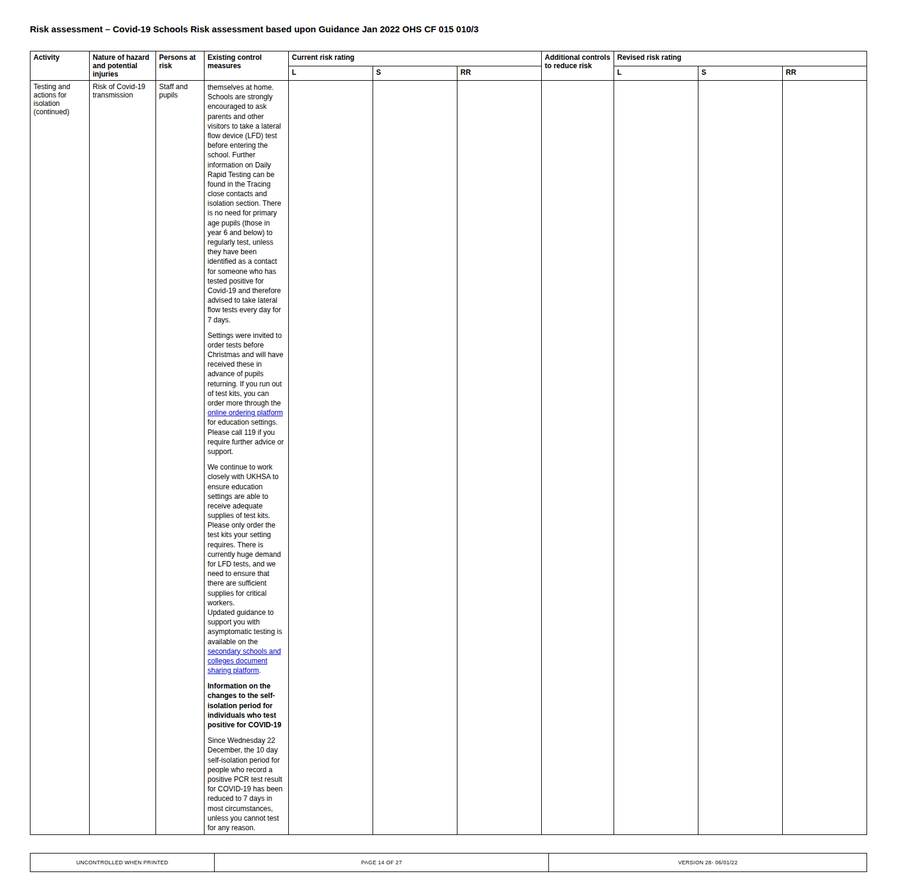Risk assessment – Covid-19 Schools Risk assessment based upon Guidance Jan 2022 OHS CF 015 010/3
| Activity | Nature of hazard and potential injuries | Persons at risk | Existing control measures | Current risk rating | Additional controls to reduce risk | Revised risk rating |
| --- | --- | --- | --- | --- | --- | --- |
| L | S | RR | L | S | RR |
| Testing and actions for isolation (continued) | Risk of Covid-19 transmission | Staff and pupils | themselves at home. Schools are strongly encouraged to ask parents and other visitors to take a lateral flow device (LFD) test before entering the school. Further information on Daily Rapid Testing can be found in the Tracing close contacts and isolation section. There is no need for primary age pupils (those in year 6 and below) to regularly test, unless they have been identified as a contact for someone who has tested positive for Covid-19 and therefore advised to take lateral flow tests every day for 7 days. Settings were invited to order tests before Christmas and will have received these in advance of pupils returning. If you run out of test kits, you can order more through the online ordering platform for education settings. Please call 119 if you require further advice or support. We continue to work closely with UKHSA to ensure education settings are able to receive adequate supplies of test kits. Please only order the test kits your setting requires. There is currently huge demand for LFD tests, and we need to ensure that there are sufficient supplies for critical workers. Updated guidance to support you with asymptomatic testing is available on the secondary schools and colleges document sharing platform . Information on the changes to the self-isolation period for individuals who test positive for COVID-19 Since Wednesday 22 December, the 10 day self-isolation period for people who record a positive PCR test result for COVID-19 has been reduced to 7 days in most circumstances, unless you cannot test for any reason. | | | | | | | |
| UNCONTROLLED WHEN PRINTED | PAGE 14 OF 27 | VERSION 28- 06/01/22 |